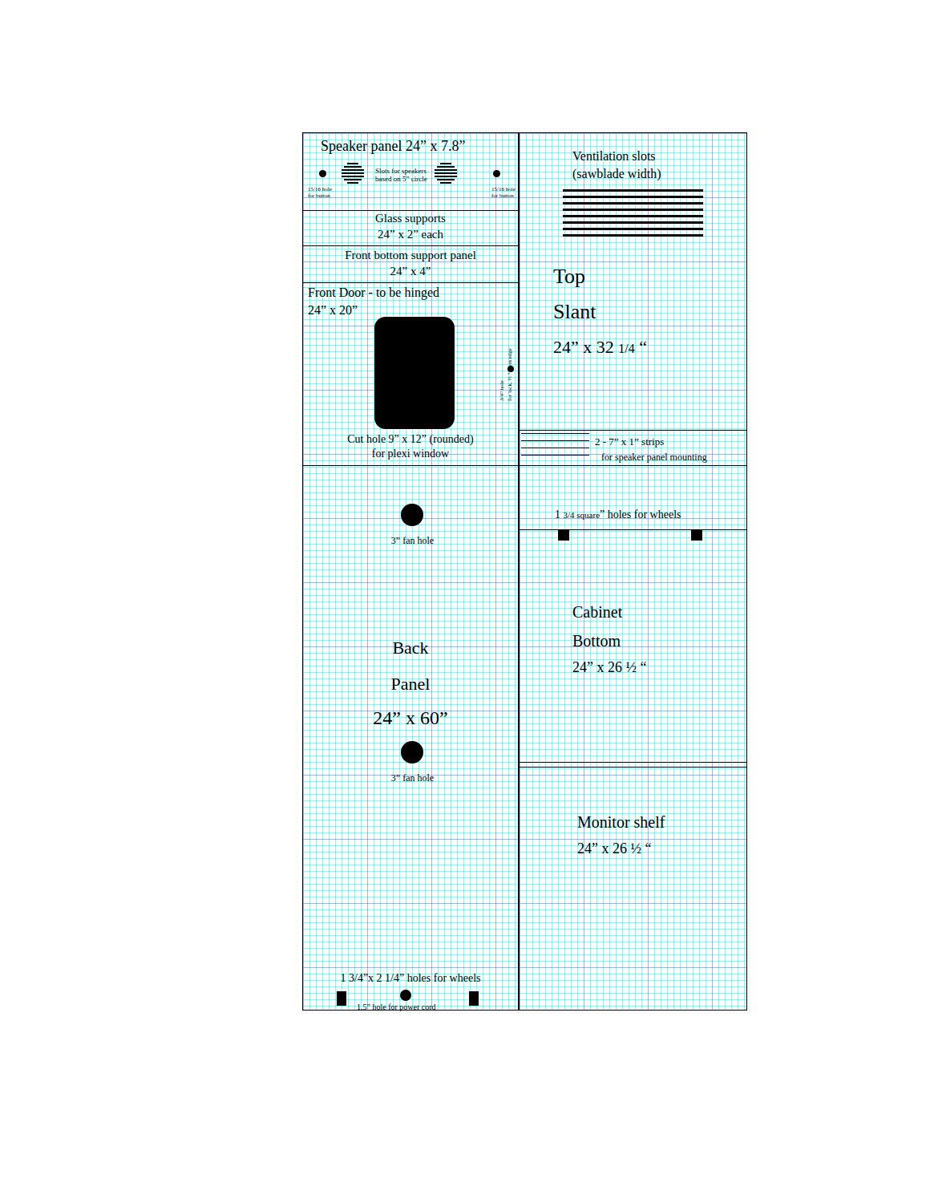Speaker panel 24” x 7.8”
15/16 hole
for button
15/16 hole
for button
Slots for speakers
based on 5” circle
Glass supports
24” x 2” each
Front bottom support panel
24” x 4”
Front Door - to be hinged
24” x 20”
3/4” hole
for lock, ½ ” from edge
Cut hole 9” x 12” (rounded)
for plexi window
3” fan hole
Back
Panel
24” x 60”
3” fan hole
1 3/4”x 2 1/4” holes for wheels
1.5” hole for power cord
Ventilation slots
(sawblade width)
Top
Slant
24” x 32 1/4 “
2 - 7” x 1” strips
for speaker panel mounting
1 3/4 square” holes for wheels
Cabinet
Bottom
24” x 26 ½ “
Monitor shelf
24” x 26 ½ “